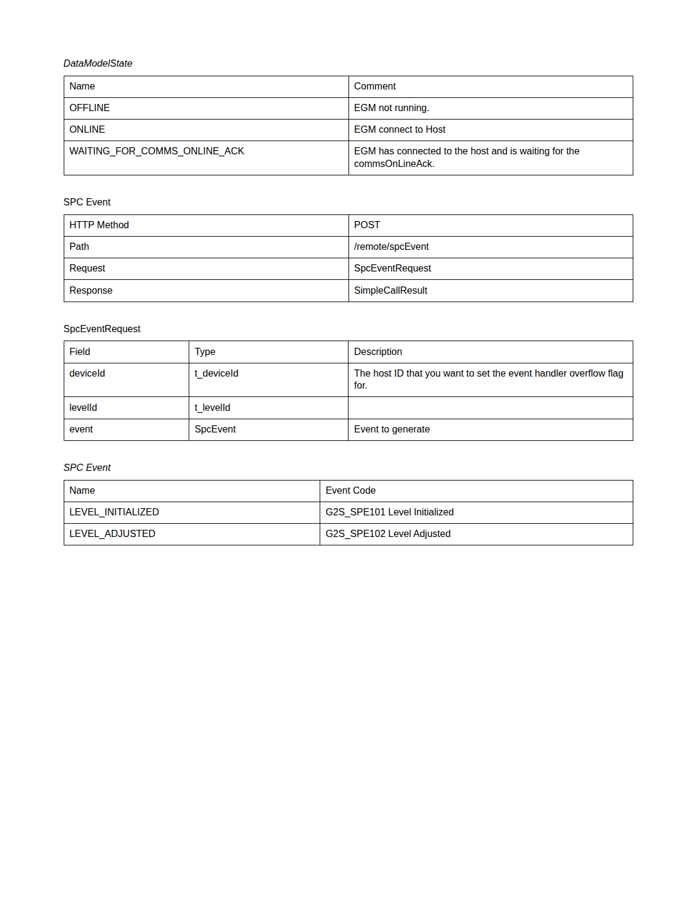DataModelState
| Name | Comment |
| OFFLINE | EGM not running. |
| ONLINE | EGM connect to Host |
| WAITING_FOR_COMMS_ONLINE_ACK | EGM has connected to the host and is waiting for the commsOnLineAck. |
SPC Event
| HTTP Method | POST |
| Path | /remote/spcEvent |
| Request | SpcEventRequest |
| Response | SimpleCallResult |
SpcEventRequest
| Field | Type | Description |
| deviceId | t_deviceId | The host ID that you want to set the event handler overflow flag for. |
| levelId | t_levelId | |
| event | SpcEvent | Event to generate |
SPC Event
| Name | Event Code |
| LEVEL_INITIALIZED | G2S_SPE101 Level Initialized |
| LEVEL_ADJUSTED | G2S_SPE102 Level Adjusted |